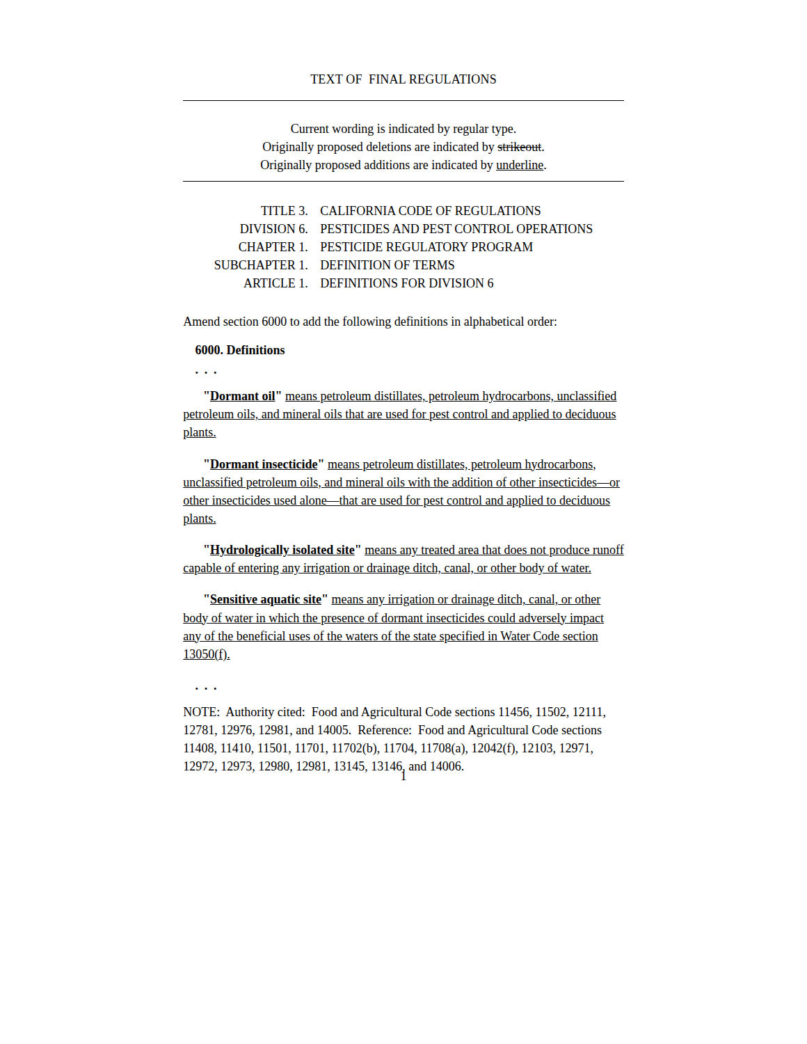TEXT OF FINAL REGULATIONS
Current wording is indicated by regular type.
Originally proposed deletions are indicated by strikeout.
Originally proposed additions are indicated by underline.
| TITLE 3. | CALIFORNIA CODE OF REGULATIONS |
| DIVISION 6. | PESTICIDES AND PEST CONTROL OPERATIONS |
| CHAPTER 1. | PESTICIDE REGULATORY PROGRAM |
| SUBCHAPTER 1. | DEFINITION OF TERMS |
| ARTICLE 1. | DEFINITIONS FOR DIVISION 6 |
Amend section 6000 to add the following definitions in alphabetical order:
6000. Definitions
. . .
"Dormant oil" means petroleum distillates, petroleum hydrocarbons, unclassified petroleum oils, and mineral oils that are used for pest control and applied to deciduous plants.
"Dormant insecticide" means petroleum distillates, petroleum hydrocarbons, unclassified petroleum oils, and mineral oils with the addition of other insecticides—or other insecticides used alone—that are used for pest control and applied to deciduous plants.
"Hydrologically isolated site" means any treated area that does not produce runoff capable of entering any irrigation or drainage ditch, canal, or other body of water.
"Sensitive aquatic site" means any irrigation or drainage ditch, canal, or other body of water in which the presence of dormant insecticides could adversely impact any of the beneficial uses of the waters of the state specified in Water Code section 13050(f).
. . .
NOTE: Authority cited: Food and Agricultural Code sections 11456, 11502, 12111, 12781, 12976, 12981, and 14005. Reference: Food and Agricultural Code sections 11408, 11410, 11501, 11701, 11702(b), 11704, 11708(a), 12042(f), 12103, 12971, 12972, 12973, 12980, 12981, 13145, 13146, and 14006.
1